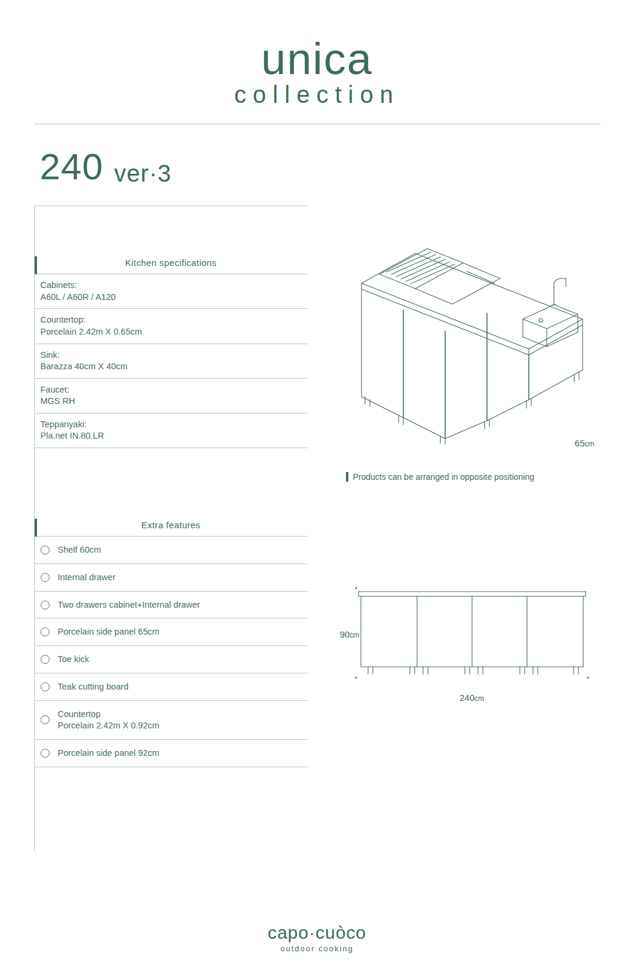unica
collection
240 ver·3
Kitchen specifications
| Cabinets: A60L / A60R / A120 |
| Countertop: Porcelain 2.42m X 0.65cm |
| Sink: Barazza 40cm X 40cm |
| Faucet: MGS RH |
| Teppanyaki: Pla.net IN.80.LR |
Extra features
Shelf 60cm
Internal drawer
Two drawers cabinet+Internal drawer
Porcelain side panel 65cm
Toe kick
Teak cutting board
Countertop
Porcelain 2.42m X 0.92cm
Porcelain side panel 92cm
65cm
Products can be arranged in opposite positioning
90cm
240cm
capo·cuòco
outdoor cooking